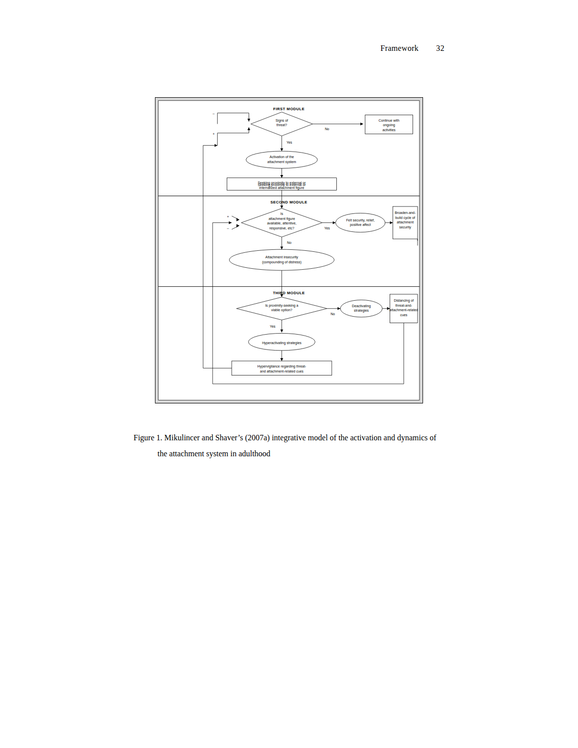Framework32
FIRST MODULE Signs of threat? – + Continue with ongoing activities No Yes Activation of the attachment system Seeking proximity to external or internalized attachment figure Seeking proximity to external or internalized attachment figure SECOND MODULE Is attachment figure available, attentive, responsive, etc? + – Yes Felt security, relief, positive affect Broaden-and- build cycle of attachment security No Attachment insecurity (compounding of distress) THIRD MODULE Is proximity-seeking a viable option? No Deactivating strategies Distancing of threat-and- attachment-related cues Yes Hyperactivating strategies Hypervigilance regarding threat- and attachment-related cues
Figure 1. Mikulincer and Shaver’s (2007a) integrative model of the activation and dynamics of the attachment system in adulthood